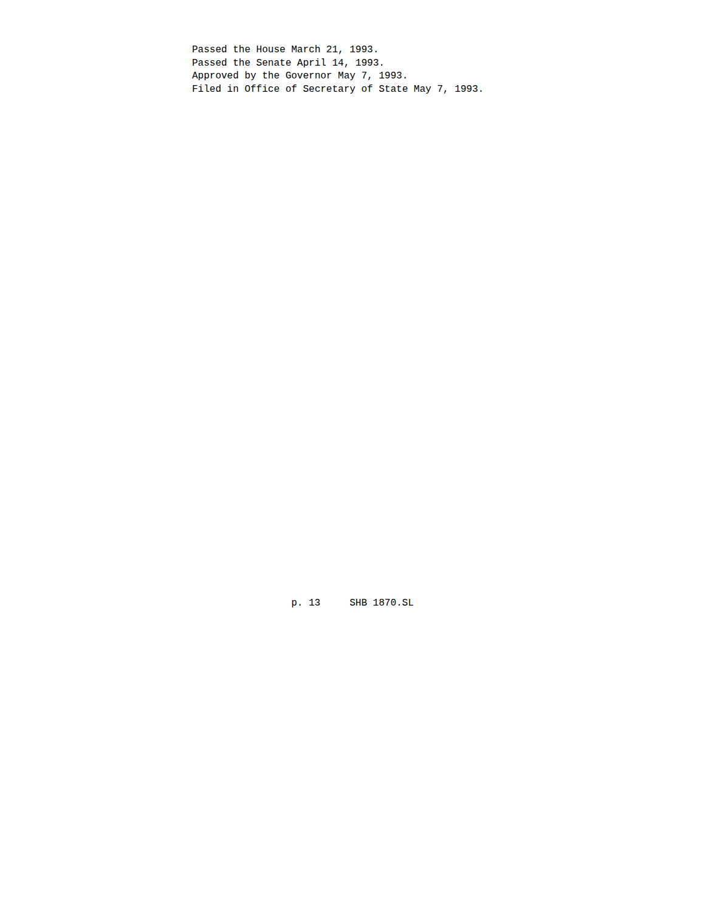Passed the House March 21, 1993. Passed the Senate April 14, 1993. Approved by the Governor May 7, 1993. Filed in Office of Secretary of State May 7, 1993.
p. 13 SHB 1870.SL